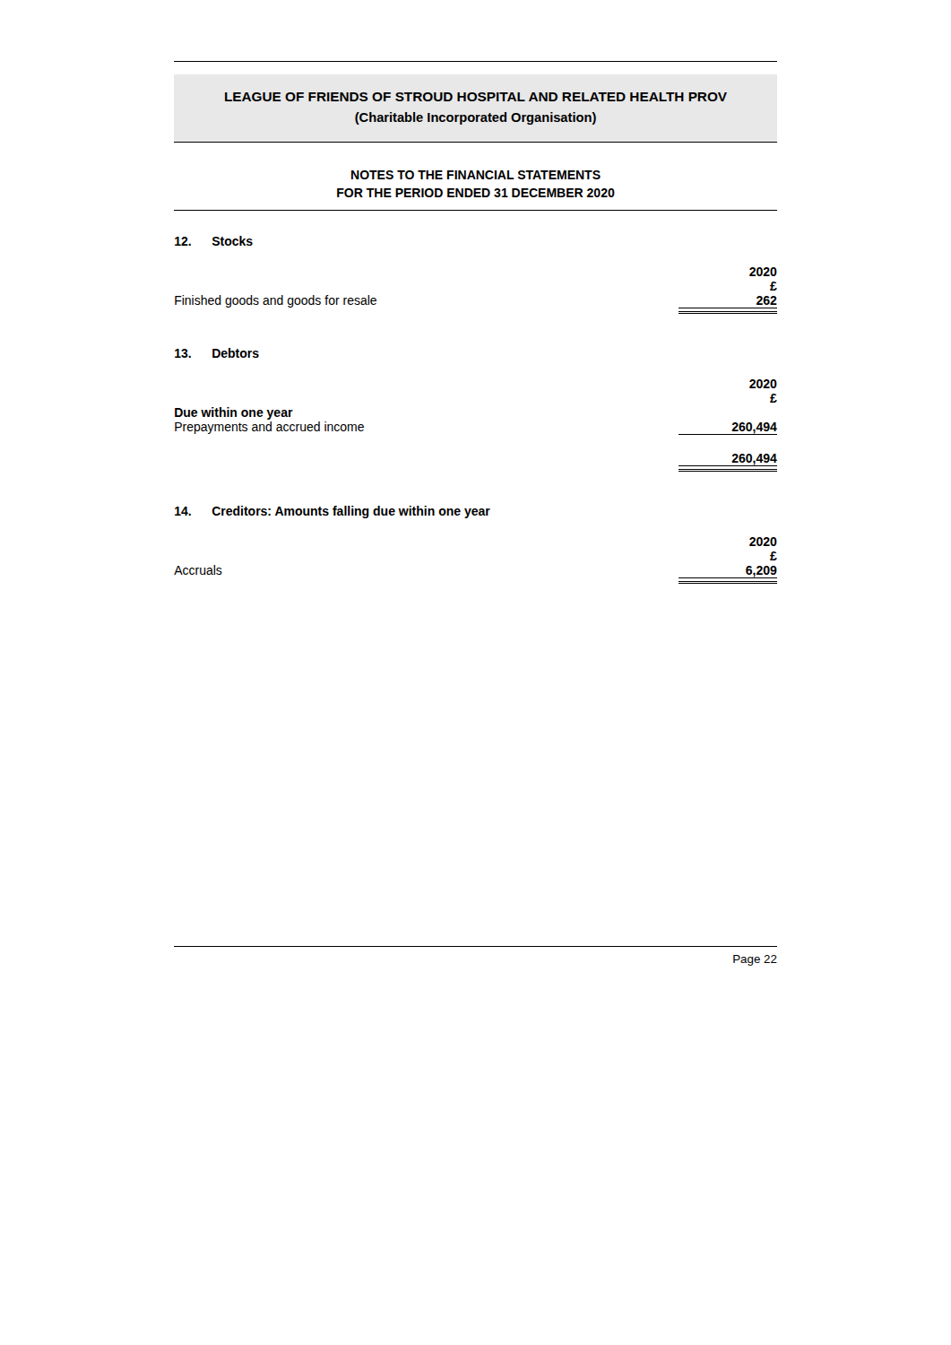LEAGUE OF FRIENDS OF STROUD HOSPITAL AND RELATED HEALTH PROV
(Charitable Incorporated Organisation)
NOTES TO THE FINANCIAL STATEMENTS
FOR THE PERIOD ENDED 31 DECEMBER 2020
12. Stocks
| | 2020 |
| | £ |
| Finished goods and goods for resale | 262 |
13. Debtors
| | 2020 |
| | £ |
| Due within one year | |
| Prepayments and accrued income | 260,494 |
| | 260,494 |
14. Creditors: Amounts falling due within one year
| | 2020 |
| | £ |
| Accruals | 6,209 |
Page 22